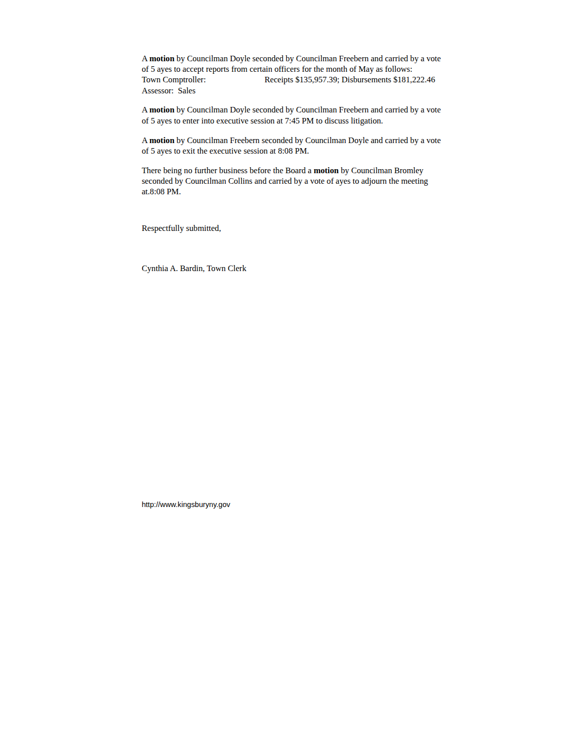A motion by Councilman Doyle seconded by Councilman Freebern and carried by a vote of 5 ayes to accept reports from certain officers for the month of May as follows:
Town Comptroller: Receipts $135,957.39; Disbursements $181,222.46
Assessor: Sales
A motion by Councilman Doyle seconded by Councilman Freebern and carried by a vote of 5 ayes to enter into executive session at 7:45 PM to discuss litigation.
A motion by Councilman Freebern seconded by Councilman Doyle and carried by a vote of 5 ayes to exit the executive session at 8:08 PM.
There being no further business before the Board a motion by Councilman Bromley seconded by Councilman Collins and carried by a vote of ayes to adjourn the meeting at.8:08 PM.
Respectfully submitted,
Cynthia A. Bardin, Town Clerk
http://www.kingsburyny.gov